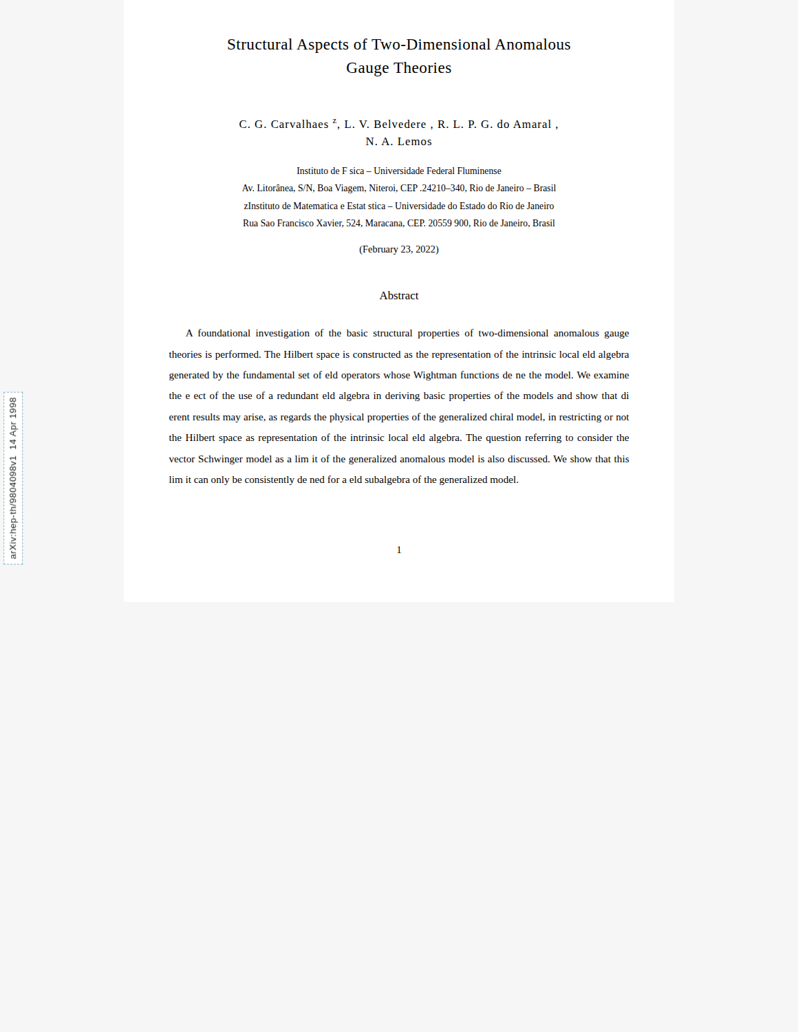arXiv:hep-th/9804098v1 14 Apr 1998
Structural Aspects of Two-Dimensional Anomalous
Gauge Theories
C. G. Carvalhaes z, L. V. Belvedere , R. L. P. G. do Amaral , N. A. Lemos
Instituto de F sica – Universidade Federal Fluminense
Av. Litorânea, S/N, Boa Viagem, Niteroi, CEP .24210–340, Rio de Janeiro – Brasil
zInstituto de Matematica e Estat stica – Universidade do Estado do Rio de Janeiro
Rua Sao Francisco Xavier, 524, Maracana, CEP. 20559 900, Rio de Janeiro, Brasil
(February 23, 2022)
Abstract
A foundational investigation of the basic structural properties of two-dimensional anomalous gauge theories is performed. The Hilbert space is constructed as the representation of the intrinsic local eld algebra generated by the fundamental set of eld operators whose Wightman functions de ne the model. We examine the e ect of the use of a redundant eld algebra in deriving basic properties of the models and show that di erent results may arise, as regards the physical properties of the generalized chiral model, in restricting or not the Hilbert space as representation of the intrinsic local eld algebra. The question referring to consider the vector Schwinger model as a lim it of the generalized anomalous model is also discussed. We show that this lim it can only be consistently de ned for a eld subalgebra of the generalized model.
1